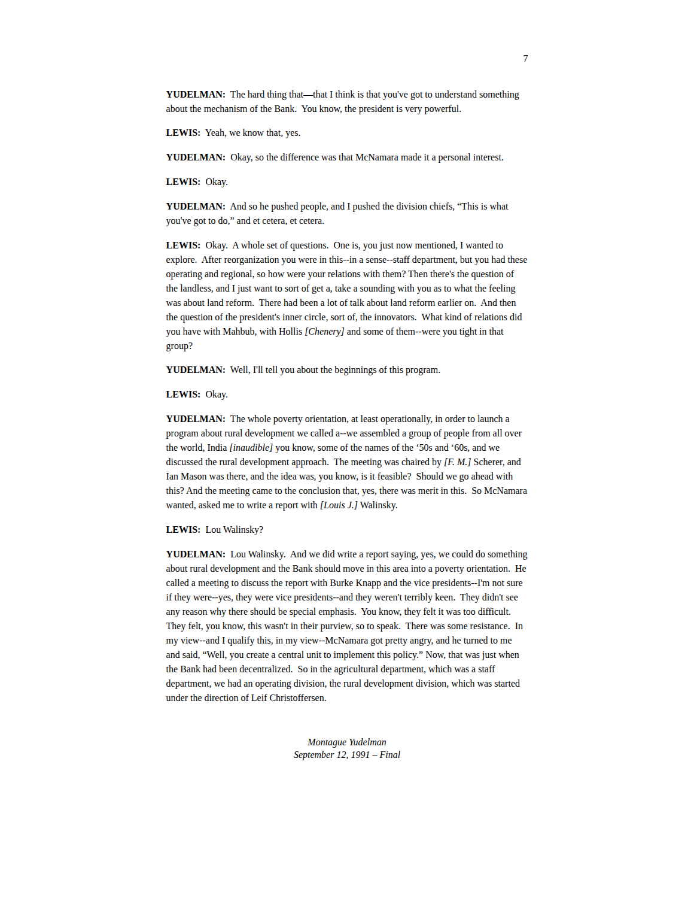7
YUDELMAN: The hard thing that—that I think is that you've got to understand something about the mechanism of the Bank. You know, the president is very powerful.
LEWIS: Yeah, we know that, yes.
YUDELMAN: Okay, so the difference was that McNamara made it a personal interest.
LEWIS: Okay.
YUDELMAN: And so he pushed people, and I pushed the division chiefs, “This is what you've got to do,” and et cetera, et cetera.
LEWIS: Okay. A whole set of questions. One is, you just now mentioned, I wanted to explore. After reorganization you were in this--in a sense--staff department, but you had these operating and regional, so how were your relations with them? Then there's the question of the landless, and I just want to sort of get a, take a sounding with you as to what the feeling was about land reform. There had been a lot of talk about land reform earlier on. And then the question of the president's inner circle, sort of, the innovators. What kind of relations did you have with Mahbub, with Hollis [Chenery] and some of them--were you tight in that group?
YUDELMAN: Well, I'll tell you about the beginnings of this program.
LEWIS: Okay.
YUDELMAN: The whole poverty orientation, at least operationally, in order to launch a program about rural development we called a--we assembled a group of people from all over the world, India [inaudible] you know, some of the names of the ‘50s and ‘60s, and we discussed the rural development approach. The meeting was chaired by [F. M.] Scherer, and Ian Mason was there, and the idea was, you know, is it feasible? Should we go ahead with this? And the meeting came to the conclusion that, yes, there was merit in this. So McNamara wanted, asked me to write a report with [Louis J.] Walinsky.
LEWIS: Lou Walinsky?
YUDELMAN: Lou Walinsky. And we did write a report saying, yes, we could do something about rural development and the Bank should move in this area into a poverty orientation. He called a meeting to discuss the report with Burke Knapp and the vice presidents--I'm not sure if they were--yes, they were vice presidents--and they weren't terribly keen. They didn't see any reason why there should be special emphasis. You know, they felt it was too difficult. They felt, you know, this wasn't in their purview, so to speak. There was some resistance. In my view--and I qualify this, in my view--McNamara got pretty angry, and he turned to me and said, “Well, you create a central unit to implement this policy.” Now, that was just when the Bank had been decentralized. So in the agricultural department, which was a staff department, we had an operating division, the rural development division, which was started under the direction of Leif Christoffersen.
Montague Yudelman
September 12, 1991 – Final